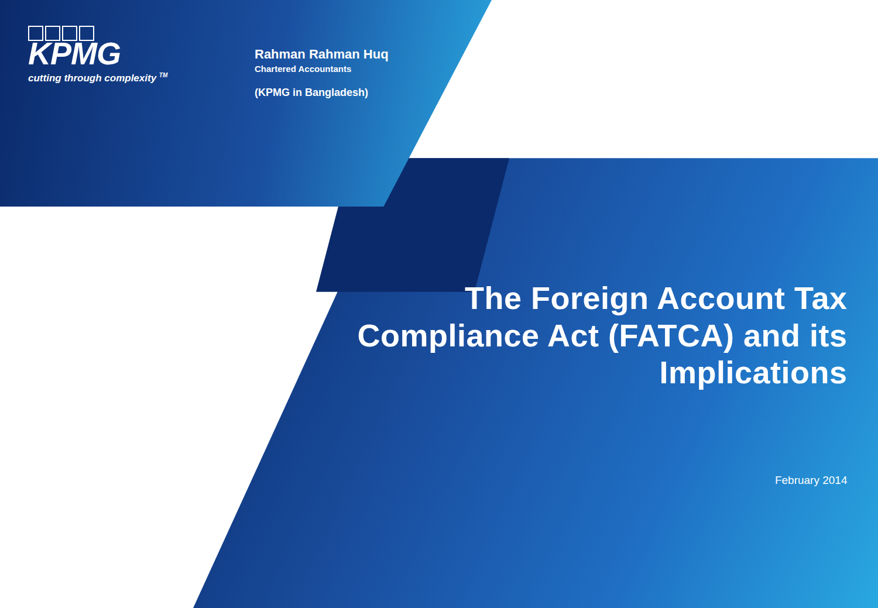KPMG
cutting through complexity TM
Rahman Rahman Huq
Chartered Accountants
(KPMG in Bangladesh)
The Foreign Account Tax Compliance Act (FATCA) and its Implications
February 2014